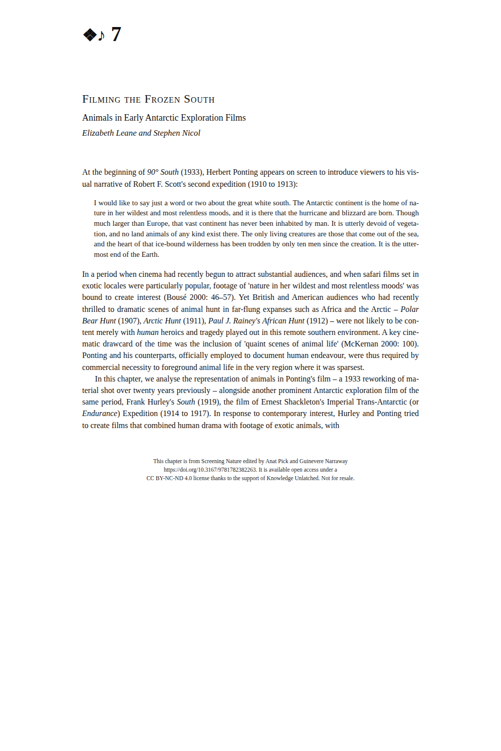❖♪7
Filming the Frozen South
Animals in Early Antarctic Exploration Films
Elizabeth Leane and Stephen Nicol
At the beginning of 90° South (1933), Herbert Ponting appears on screen to introduce viewers to his visual narrative of Robert F. Scott's second expedition (1910 to 1913):
I would like to say just a word or two about the great white south. The Antarctic continent is the home of nature in her wildest and most relentless moods, and it is there that the hurricane and blizzard are born. Though much larger than Europe, that vast continent has never been inhabited by man. It is utterly devoid of vegetation, and no land animals of any kind exist there. The only living creatures are those that come out of the sea, and the heart of that ice-bound wilderness has been trodden by only ten men since the creation. It is the uttermost end of the Earth.
In a period when cinema had recently begun to attract substantial audiences, and when safari films set in exotic locales were particularly popular, footage of 'nature in her wildest and most relentless moods' was bound to create interest (Bousé 2000: 46–57). Yet British and American audiences who had recently thrilled to dramatic scenes of animal hunt in far-flung expanses such as Africa and the Arctic – Polar Bear Hunt (1907), Arctic Hunt (1911), Paul J. Rainey's African Hunt (1912) – were not likely to be content merely with human heroics and tragedy played out in this remote southern environment. A key cinematic drawcard of the time was the inclusion of 'quaint scenes of animal life' (McKernan 2000: 100). Ponting and his counterparts, officially employed to document human endeavour, were thus required by commercial necessity to foreground animal life in the very region where it was sparsest.
In this chapter, we analyse the representation of animals in Ponting's film – a 1933 reworking of material shot over twenty years previously – alongside another prominent Antarctic exploration film of the same period, Frank Hurley's South (1919), the film of Ernest Shackleton's Imperial Trans-Antarctic (or Endurance) Expedition (1914 to 1917). In response to contemporary interest, Hurley and Ponting tried to create films that combined human drama with footage of exotic animals, with
This chapter is from Screening Nature edited by Anat Pick and Guinevere Narraway
https://doi.org/10.3167/9781782382263. It is available open access under a
CC BY-NC-ND 4.0 license thanks to the support of Knowledge Unlatched. Not for resale.